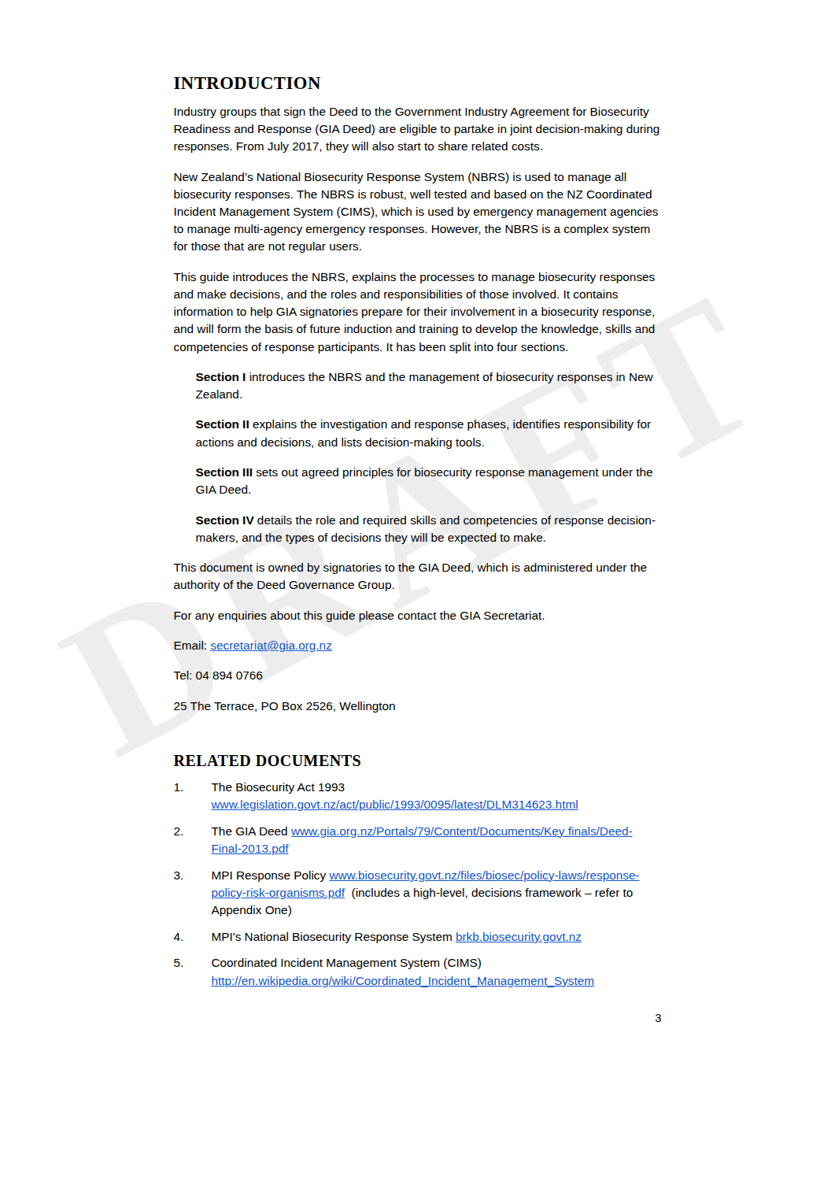DRAFT
INTRODUCTION
Industry groups that sign the Deed to the Government Industry Agreement for Biosecurity Readiness and Response (GIA Deed) are eligible to partake in joint decision-making during responses. From July 2017, they will also start to share related costs.
New Zealand’s National Biosecurity Response System (NBRS) is used to manage all biosecurity responses. The NBRS is robust, well tested and based on the NZ Coordinated Incident Management System (CIMS), which is used by emergency management agencies to manage multi-agency emergency responses. However, the NBRS is a complex system for those that are not regular users.
This guide introduces the NBRS, explains the processes to manage biosecurity responses and make decisions, and the roles and responsibilities of those involved. It contains information to help GIA signatories prepare for their involvement in a biosecurity response, and will form the basis of future induction and training to develop the knowledge, skills and competencies of response participants. It has been split into four sections.
Section I introduces the NBRS and the management of biosecurity responses in New Zealand.
Section II explains the investigation and response phases, identifies responsibility for actions and decisions, and lists decision-making tools.
Section III sets out agreed principles for biosecurity response management under the GIA Deed.
Section IV details the role and required skills and competencies of response decision-makers, and the types of decisions they will be expected to make.
This document is owned by signatories to the GIA Deed, which is administered under the authority of the Deed Governance Group.
For any enquiries about this guide please contact the GIA Secretariat.
Email: secretariat@gia.org.nz
Tel: 04 894 0766
25 The Terrace, PO Box 2526, Wellington
RELATED DOCUMENTS
The Biosecurity Act 1993 www.legislation.govt.nz/act/public/1993/0095/latest/DLM314623.html
The GIA Deed www.gia.org.nz/Portals/79/Content/Documents/Key finals/Deed-Final-2013.pdf
MPI Response Policy www.biosecurity.govt.nz/files/biosec/policy-laws/response-policy-risk-organisms.pdf (includes a high-level, decisions framework – refer to Appendix One)
MPI's National Biosecurity Response System brkb.biosecurity.govt.nz
Coordinated Incident Management System (CIMS)
http://en.wikipedia.org/wiki/Coordinated_Incident_Management_System
3